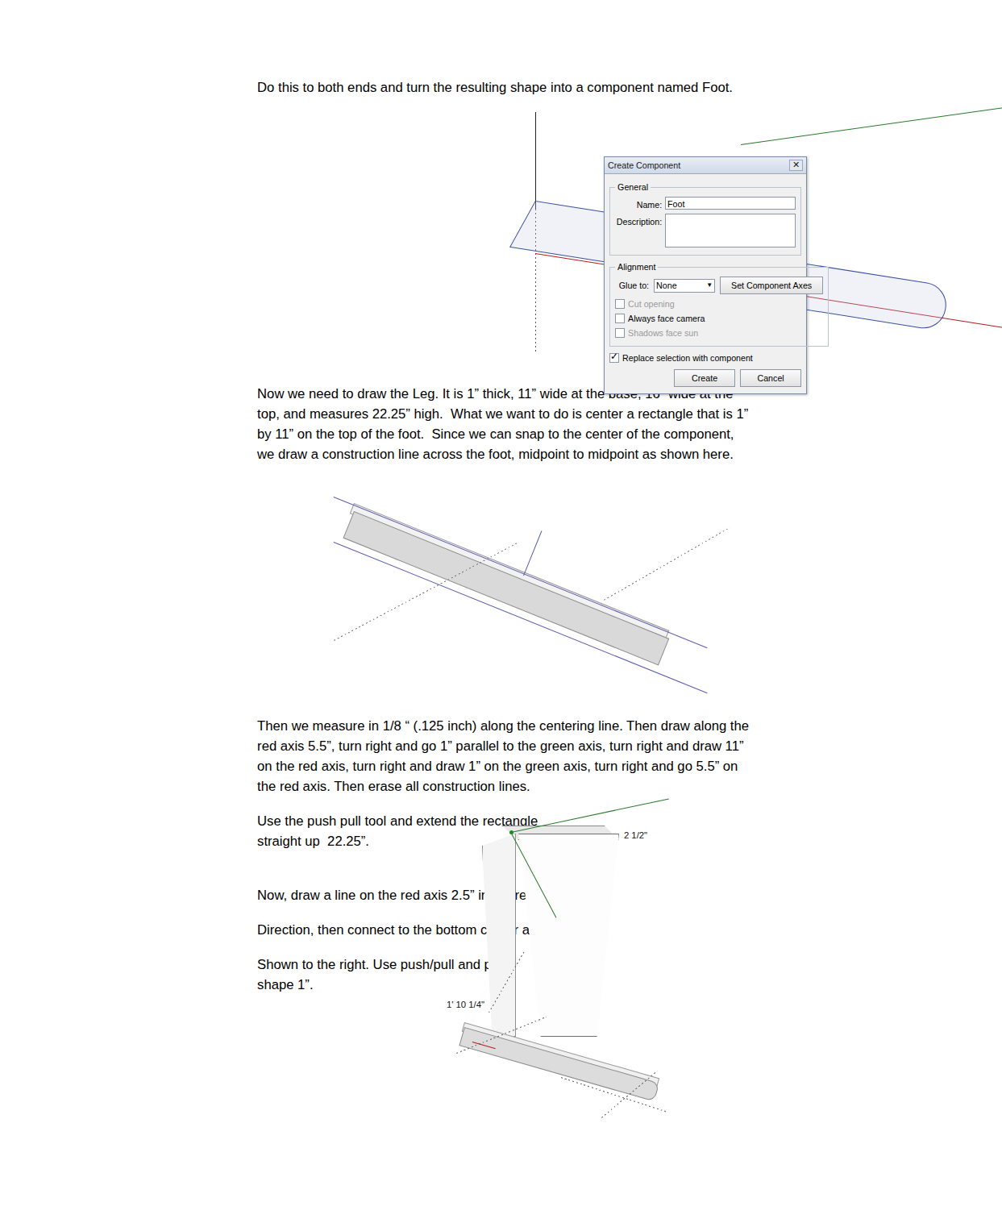Do this to both ends and turn the resulting shape into a component named Foot.
Create Component ✕
General
Name:
Foot
Description:
Alignment
Glue to: None ▼ Set Component Axes
Cut opening
Always face camera
Shadows face sun
Replace selection with component
Create Cancel
Now we need to draw the Leg. It is 1” thick, 11” wide at the base, 16” wide at the top, and measures 22.25” high. What we want to do is center a rectangle that is 1” by 11” on the top of the foot. Since we can snap to the center of the component, we draw a construction line across the foot, midpoint to midpoint as shown here.
Then we measure in 1/8 “ (.125 inch) along the centering line. Then draw along the red axis 5.5”, turn right and go 1” parallel to the green axis, turn right and draw 11” on the red axis, turn right and draw 1” on the green axis, turn right and go 5.5” on the red axis. Then erase all construction lines.
Use the push pull tool and extend the rectangle straight up 22.25”.
Now, draw a line on the red axis 2.5” in the red
Direction, then connect to the bottom corner as
Shown to the right. Use push/pull and push shape 1”.
2 1/2" 1' 10 1/4"